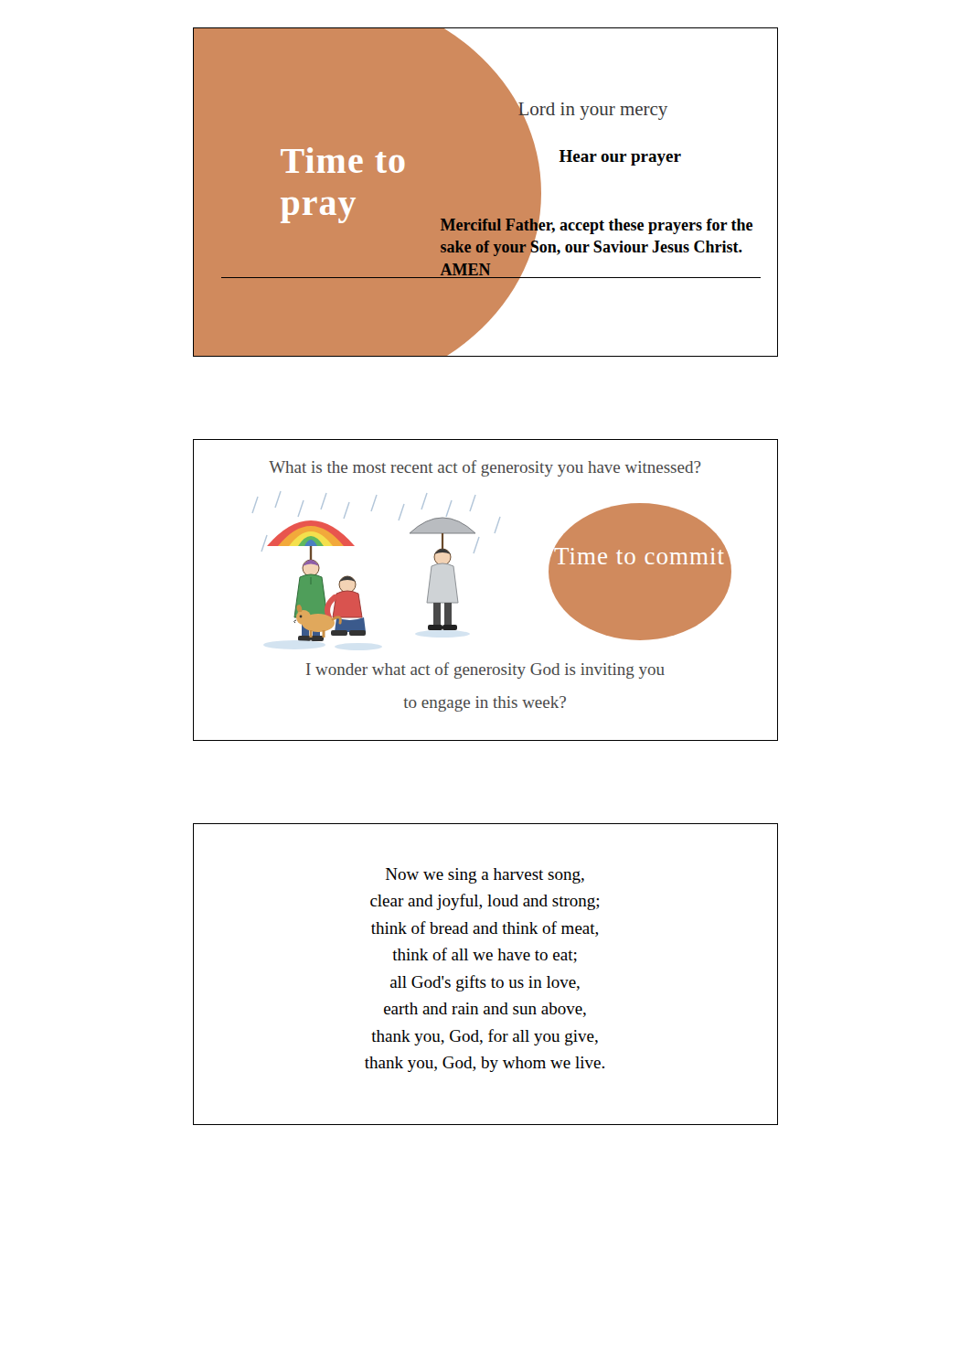Time to pray
Lord in your mercy
Hear our prayer
Merciful Father, accept these prayers for the sake of your Son, our Saviour Jesus Christ. AMEN
What is the most recent act of generosity you have witnessed?
Time to commit
I wonder what act of generosity God is inviting you
to engage in this week?
Now we sing a harvest song,
clear and joyful, loud and strong;
think of bread and think of meat,
think of all we have to eat;
all God's gifts to us in love,
earth and rain and sun above,
thank you, God, for all you give,
thank you, God, by whom we live.